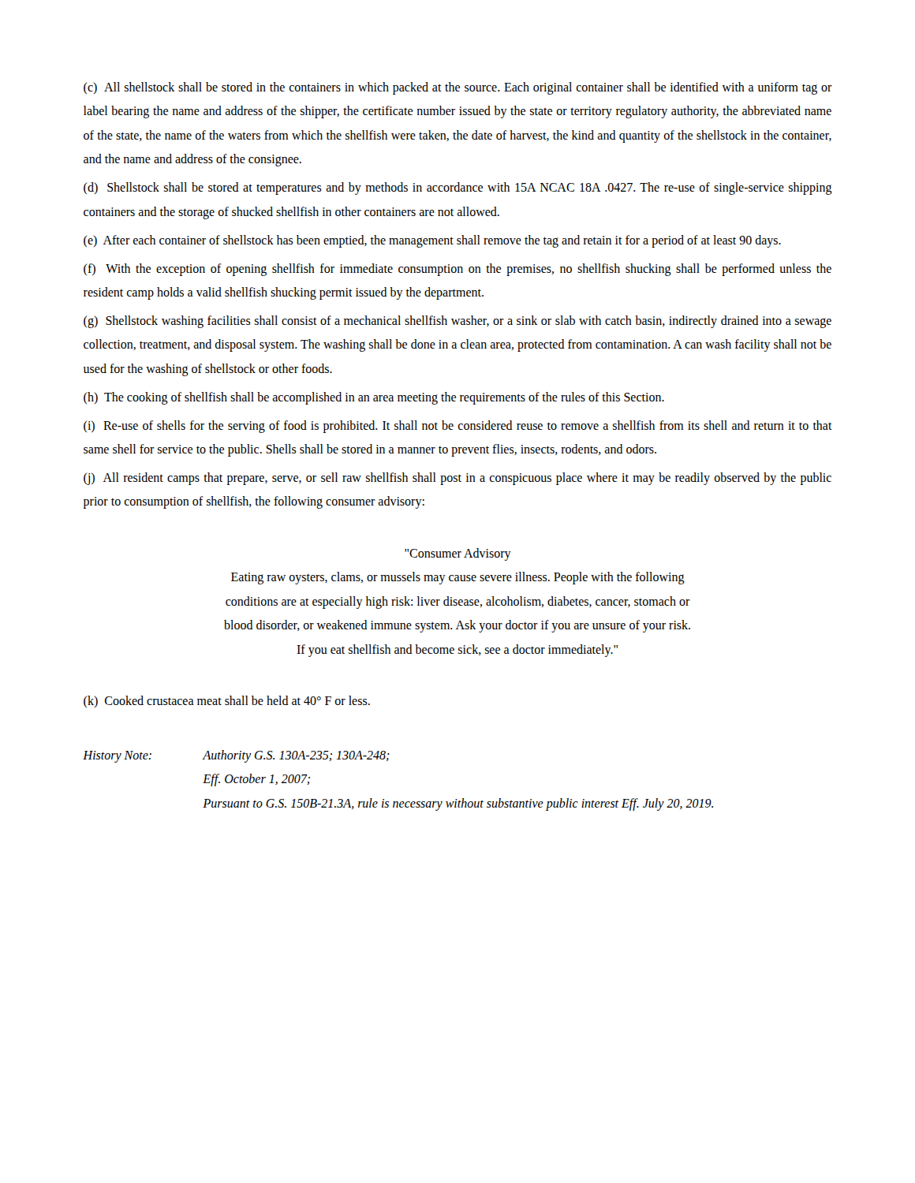(c) All shellstock shall be stored in the containers in which packed at the source. Each original container shall be identified with a uniform tag or label bearing the name and address of the shipper, the certificate number issued by the state or territory regulatory authority, the abbreviated name of the state, the name of the waters from which the shellfish were taken, the date of harvest, the kind and quantity of the shellstock in the container, and the name and address of the consignee.
(d) Shellstock shall be stored at temperatures and by methods in accordance with 15A NCAC 18A .0427. The re-use of single-service shipping containers and the storage of shucked shellfish in other containers are not allowed.
(e) After each container of shellstock has been emptied, the management shall remove the tag and retain it for a period of at least 90 days.
(f) With the exception of opening shellfish for immediate consumption on the premises, no shellfish shucking shall be performed unless the resident camp holds a valid shellfish shucking permit issued by the department.
(g) Shellstock washing facilities shall consist of a mechanical shellfish washer, or a sink or slab with catch basin, indirectly drained into a sewage collection, treatment, and disposal system. The washing shall be done in a clean area, protected from contamination. A can wash facility shall not be used for the washing of shellstock or other foods.
(h) The cooking of shellfish shall be accomplished in an area meeting the requirements of the rules of this Section.
(i) Re-use of shells for the serving of food is prohibited. It shall not be considered reuse to remove a shellfish from its shell and return it to that same shell for service to the public. Shells shall be stored in a manner to prevent flies, insects, rodents, and odors.
(j) All resident camps that prepare, serve, or sell raw shellfish shall post in a conspicuous place where it may be readily observed by the public prior to consumption of shellfish, the following consumer advisory:
"Consumer Advisory
Eating raw oysters, clams, or mussels may cause severe illness. People with the following
conditions are at especially high risk: liver disease, alcoholism, diabetes, cancer, stomach or
blood disorder, or weakened immune system. Ask your doctor if you are unsure of your risk.
If you eat shellfish and become sick, see a doctor immediately."
(k) Cooked crustacea meat shall be held at 40° F or less.
History Note:
Authority G.S. 130A-235; 130A-248;
Eff. October 1, 2007;
Pursuant to G.S. 150B-21.3A, rule is necessary without substantive public interest Eff. July 20, 2019.